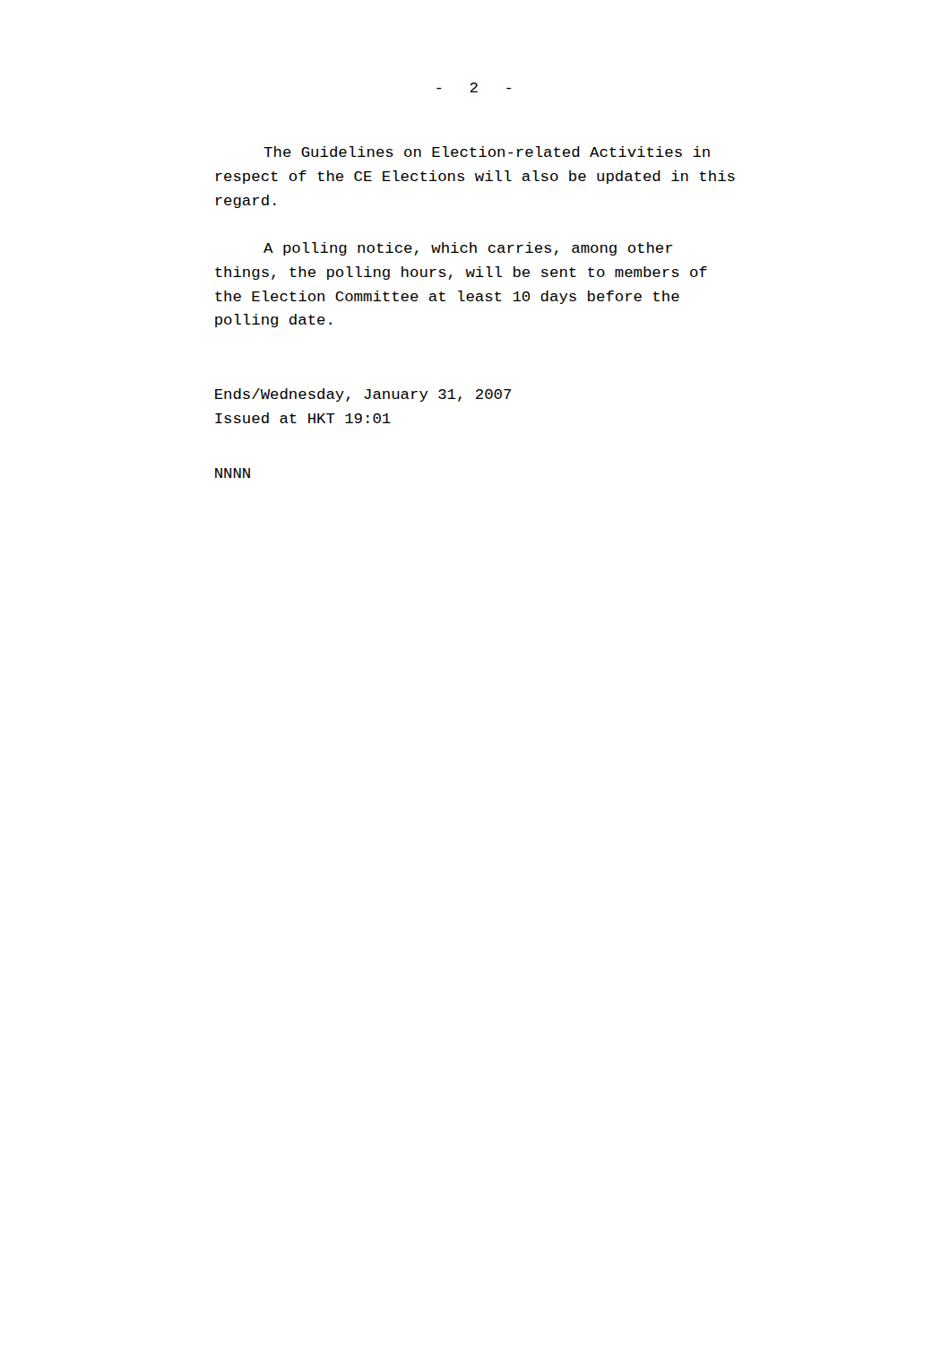- 2 -
The Guidelines on Election-related Activities in respect of the CE Elections will also be updated in this regard.
A polling notice, which carries, among other things, the polling hours, will be sent to members of the Election Committee at least 10 days before the polling date.
Ends/Wednesday, January 31, 2007
Issued at HKT 19:01
NNNN